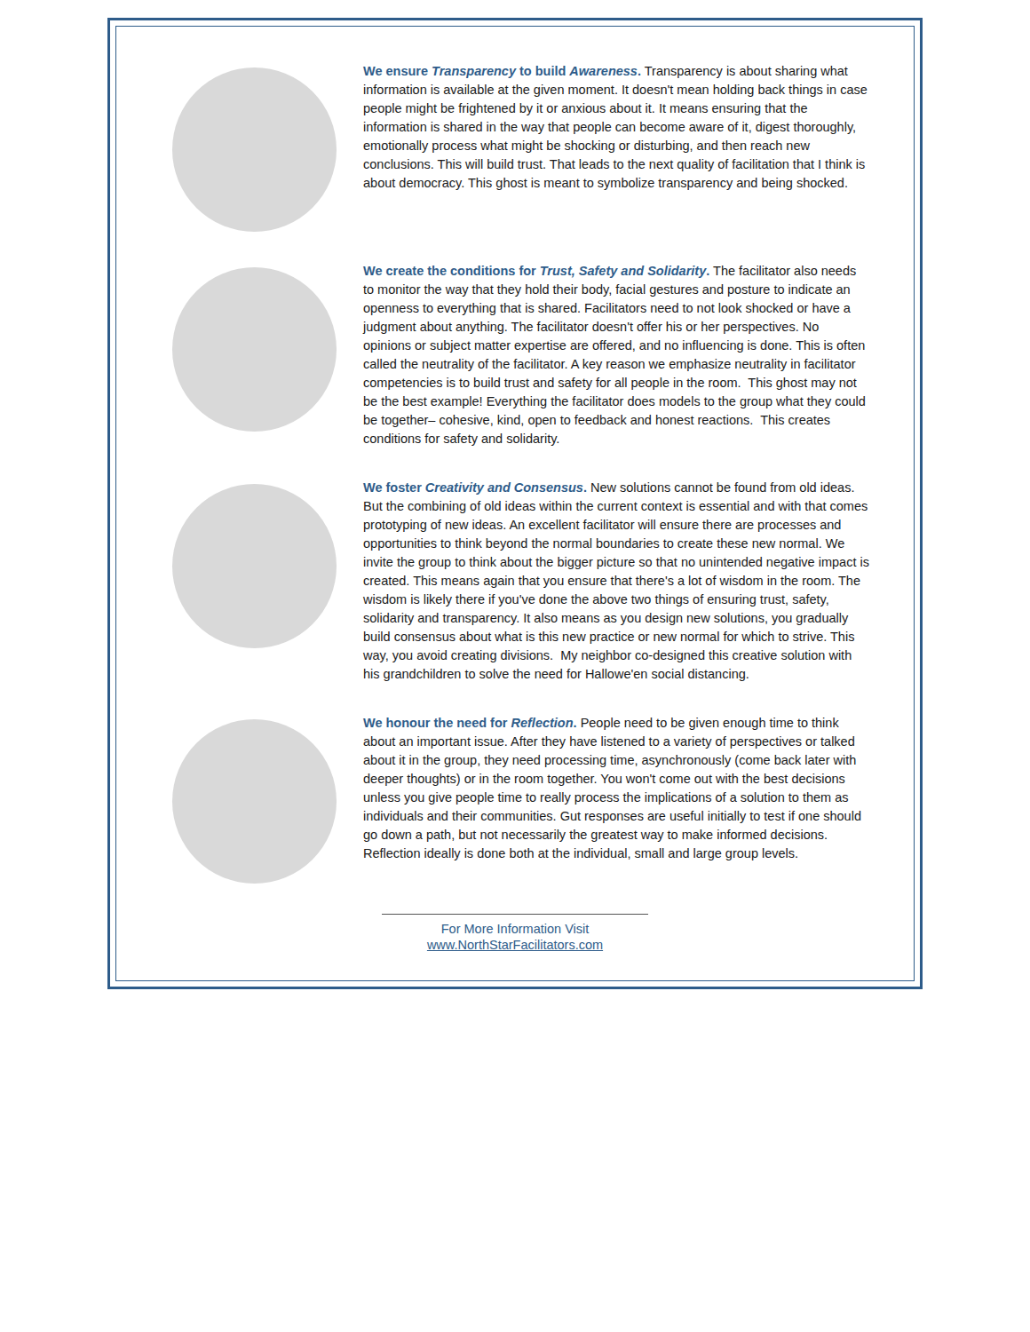We ensure Transparency to build Awareness. Transparency is about sharing what information is available at the given moment. It doesn't mean holding back things in case people might be frightened by it or anxious about it. It means ensuring that the information is shared in the way that people can become aware of it, digest thoroughly, emotionally process what might be shocking or disturbing, and then reach new conclusions. This will build trust. That leads to the next quality of facilitation that I think is about democracy. This ghost is meant to symbolize transparency and being shocked.
We create the conditions for Trust, Safety and Solidarity. The facilitator also needs to monitor the way that they hold their body, facial gestures and posture to indicate an openness to everything that is shared. Facilitators need to not look shocked or have a judgment about anything. The facilitator doesn't offer his or her perspectives. No opinions or subject matter expertise are offered, and no influencing is done. This is often called the neutrality of the facilitator. A key reason we emphasize neutrality in facilitator competencies is to build trust and safety for all people in the room. This ghost may not be the best example! Everything the facilitator does models to the group what they could be together– cohesive, kind, open to feedback and honest reactions. This creates conditions for safety and solidarity.
We foster Creativity and Consensus. New solutions cannot be found from old ideas. But the combining of old ideas within the current context is essential and with that comes prototyping of new ideas. An excellent facilitator will ensure there are processes and opportunities to think beyond the normal boundaries to create these new normal. We invite the group to think about the bigger picture so that no unintended negative impact is created. This means again that you ensure that there's a lot of wisdom in the room. The wisdom is likely there if you've done the above two things of ensuring trust, safety, solidarity and transparency. It also means as you design new solutions, you gradually build consensus about what is this new practice or new normal for which to strive. This way, you avoid creating divisions. My neighbor co-designed this creative solution with his grandchildren to solve the need for Hallowe'en social distancing.
We honour the need for Reflection. People need to be given enough time to think about an important issue. After they have listened to a variety of perspectives or talked about it in the group, they need processing time, asynchronously (come back later with deeper thoughts) or in the room together. You won't come out with the best decisions unless you give people time to really process the implications of a solution to them as individuals and their communities. Gut responses are useful initially to test if one should go down a path, but not necessarily the greatest way to make informed decisions. Reflection ideally is done both at the individual, small and large group levels.
For More Information Visit
www.NorthStarFacilitators.com